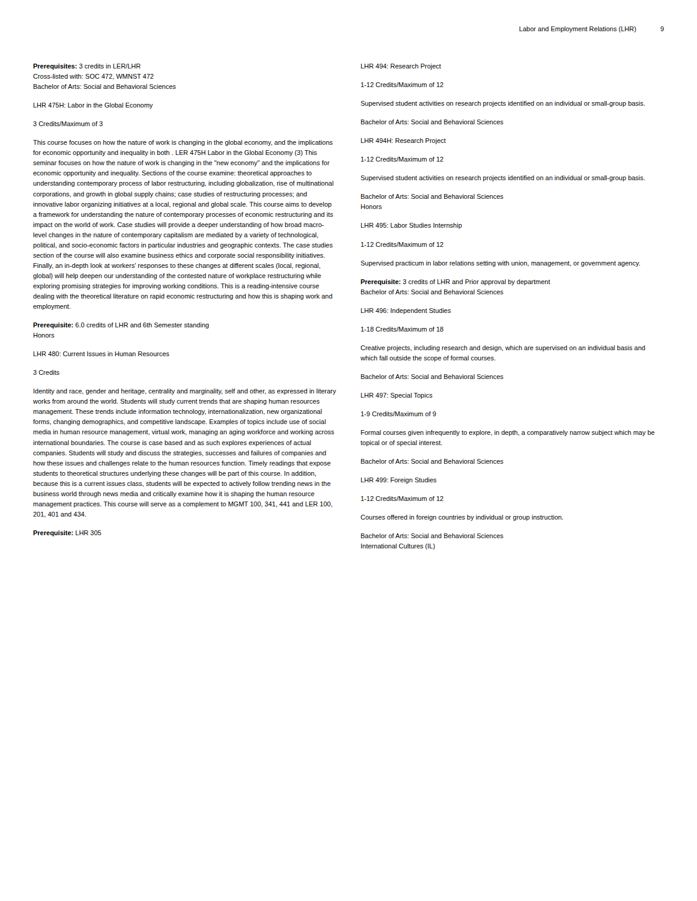Labor and Employment Relations (LHR) 9
Prerequisites: 3 credits in LER/LHR
Cross-listed with: SOC 472, WMNST 472
Bachelor of Arts: Social and Behavioral Sciences
LHR 475H: Labor in the Global Economy
3 Credits/Maximum of 3
This course focuses on how the nature of work is changing in the global economy, and the implications for economic opportunity and inequality in both . LER 475H Labor in the Global Economy (3) This seminar focuses on how the nature of work is changing in the "new economy" and the implications for economic opportunity and inequality. Sections of the course examine: theoretical approaches to understanding contemporary process of labor restructuring, including globalization, rise of multinational corporations, and growth in global supply chains; case studies of restructuring processes; and innovative labor organizing initiatives at a local, regional and global scale. This course aims to develop a framework for understanding the nature of contemporary processes of economic restructuring and its impact on the world of work. Case studies will provide a deeper understanding of how broad macro-level changes in the nature of contemporary capitalism are mediated by a variety of technological, political, and socio-economic factors in particular industries and geographic contexts. The case studies section of the course will also examine business ethics and corporate social responsibility initiatives. Finally, an in-depth look at workers' responses to these changes at different scales (local, regional, global) will help deepen our understanding of the contested nature of workplace restructuring while exploring promising strategies for improving working conditions. This is a reading-intensive course dealing with the theoretical literature on rapid economic restructuring and how this is shaping work and employment.
Prerequisite: 6.0 credits of LHR and 6th Semester standing
Honors
LHR 480: Current Issues in Human Resources
3 Credits
Identity and race, gender and heritage, centrality and marginality, self and other, as expressed in literary works from around the world. Students will study current trends that are shaping human resources management. These trends include information technology, internationalization, new organizational forms, changing demographics, and competitive landscape. Examples of topics include use of social media in human resource management, virtual work, managing an aging workforce and working across international boundaries. The course is case based and as such explores experiences of actual companies. Students will study and discuss the strategies, successes and failures of companies and how these issues and challenges relate to the human resources function. Timely readings that expose students to theoretical structures underlying these changes will be part of this course. In addition, because this is a current issues class, students will be expected to actively follow trending news in the business world through news media and critically examine how it is shaping the human resource management practices. This course will serve as a complement to MGMT 100, 341, 441 and LER 100, 201, 401 and 434.
Prerequisite: LHR 305
LHR 494: Research Project
1-12 Credits/Maximum of 12
Supervised student activities on research projects identified on an individual or small-group basis.
Bachelor of Arts: Social and Behavioral Sciences
LHR 494H: Research Project
1-12 Credits/Maximum of 12
Supervised student activities on research projects identified on an individual or small-group basis.
Bachelor of Arts: Social and Behavioral Sciences
Honors
LHR 495: Labor Studies Internship
1-12 Credits/Maximum of 12
Supervised practicum in labor relations setting with union, management, or government agency.
Prerequisite: 3 credits of LHR and Prior approval by department
Bachelor of Arts: Social and Behavioral Sciences
LHR 496: Independent Studies
1-18 Credits/Maximum of 18
Creative projects, including research and design, which are supervised on an individual basis and which fall outside the scope of formal courses.
Bachelor of Arts: Social and Behavioral Sciences
LHR 497: Special Topics
1-9 Credits/Maximum of 9
Formal courses given infrequently to explore, in depth, a comparatively narrow subject which may be topical or of special interest.
Bachelor of Arts: Social and Behavioral Sciences
LHR 499: Foreign Studies
1-12 Credits/Maximum of 12
Courses offered in foreign countries by individual or group instruction.
Bachelor of Arts: Social and Behavioral Sciences
International Cultures (IL)